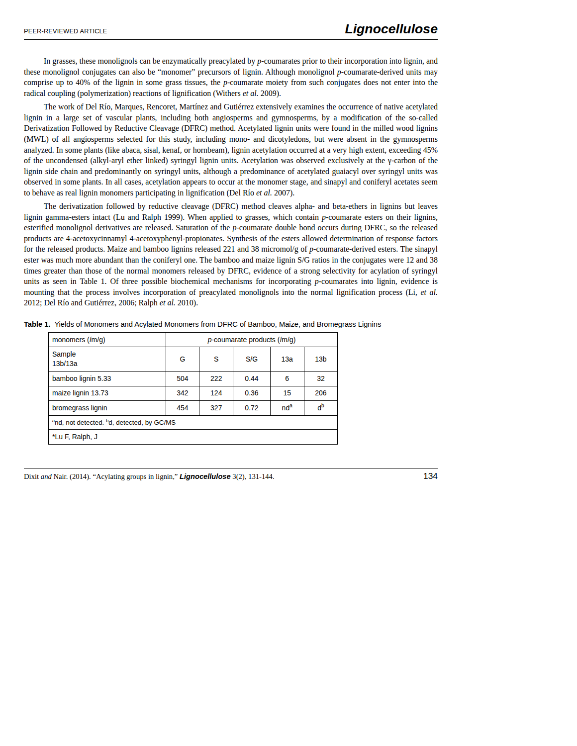PEER-REVIEWED ARTICLE Lignocellulose
In grasses, these monolignols can be enzymatically preacylated by p-coumarates prior to their incorporation into lignin, and these monolignol conjugates can also be “monomer” precursors of lignin. Although monolignol p-coumarate-derived units may comprise up to 40% of the lignin in some grass tissues, the p-coumarate moiety from such conjugates does not enter into the radical coupling (polymerization) reactions of lignification (Withers et al. 2009).
The work of Del Río, Marques, Rencoret, Martínez and Gutiérrez extensively examines the occurrence of native acetylated lignin in a large set of vascular plants, including both angiosperms and gymnosperms, by a modification of the so-called Derivatization Followed by Reductive Cleavage (DFRC) method. Acetylated lignin units were found in the milled wood lignins (MWL) of all angiosperms selected for this study, including mono- and dicotyledons, but were absent in the gymnosperms analyzed. In some plants (like abaca, sisal, kenaf, or hornbeam), lignin acetylation occurred at a very high extent, exceeding 45% of the uncondensed (alkyl-aryl ether linked) syringyl lignin units. Acetylation was observed exclusively at the γ-carbon of the lignin side chain and predominantly on syringyl units, although a predominance of acetylated guaiacyl over syringyl units was observed in some plants. In all cases, acetylation appears to occur at the monomer stage, and sinapyl and coniferyl acetates seem to behave as real lignin monomers participating in lignification (Del Río et al. 2007).
The derivatization followed by reductive cleavage (DFRC) method cleaves alpha- and beta-ethers in lignins but leaves lignin gamma-esters intact (Lu and Ralph 1999). When applied to grasses, which contain p-coumarate esters on their lignins, esterified monolignol derivatives are released. Saturation of the p-coumarate double bond occurs during DFRC, so the released products are 4-acetoxycinnamyl 4-acetoxyphenyl-propionates. Synthesis of the esters allowed determination of response factors for the released products. Maize and bamboo lignins released 221 and 38 micromol/g of p-coumarate-derived esters. The sinapyl ester was much more abundant than the coniferyl one. The bamboo and maize lignin S/G ratios in the conjugates were 12 and 38 times greater than those of the normal monomers released by DFRC, evidence of a strong selectivity for acylation of syringyl units as seen in Table 1. Of three possible biochemical mechanisms for incorporating p-coumarates into lignin, evidence is mounting that the process involves incorporation of preacylated monolignols into the normal lignification process (Li, et al. 2012; Del Río and Gutiérrez, 2006; Ralph et al. 2010).
Table 1. Yields of Monomers and Acylated Monomers from DFRC of Bamboo, Maize, and Bromegrass Lignins
| monomers ( í m/g) | p -coumarate products ( í m/g) |
| Sample 13b/13a | G | S | S/G | 13a | 13b |
| bamboo lignin 5.33 | 504 | 222 | 0.44 | 6 | 32 |
| maize lignin 13.73 | 342 | 124 | 0.36 | 15 | 206 |
| bromegrass lignin | 454 | 327 | 0.72 | nd a | d b |
| a nd, not detected. b d, detected, by GC/MS |
| *Lu F, Ralph, J |
Dixit and Nair. (2014). “Acylating groups in lignin,” Lignocellulose 3(2), 131-144. 134